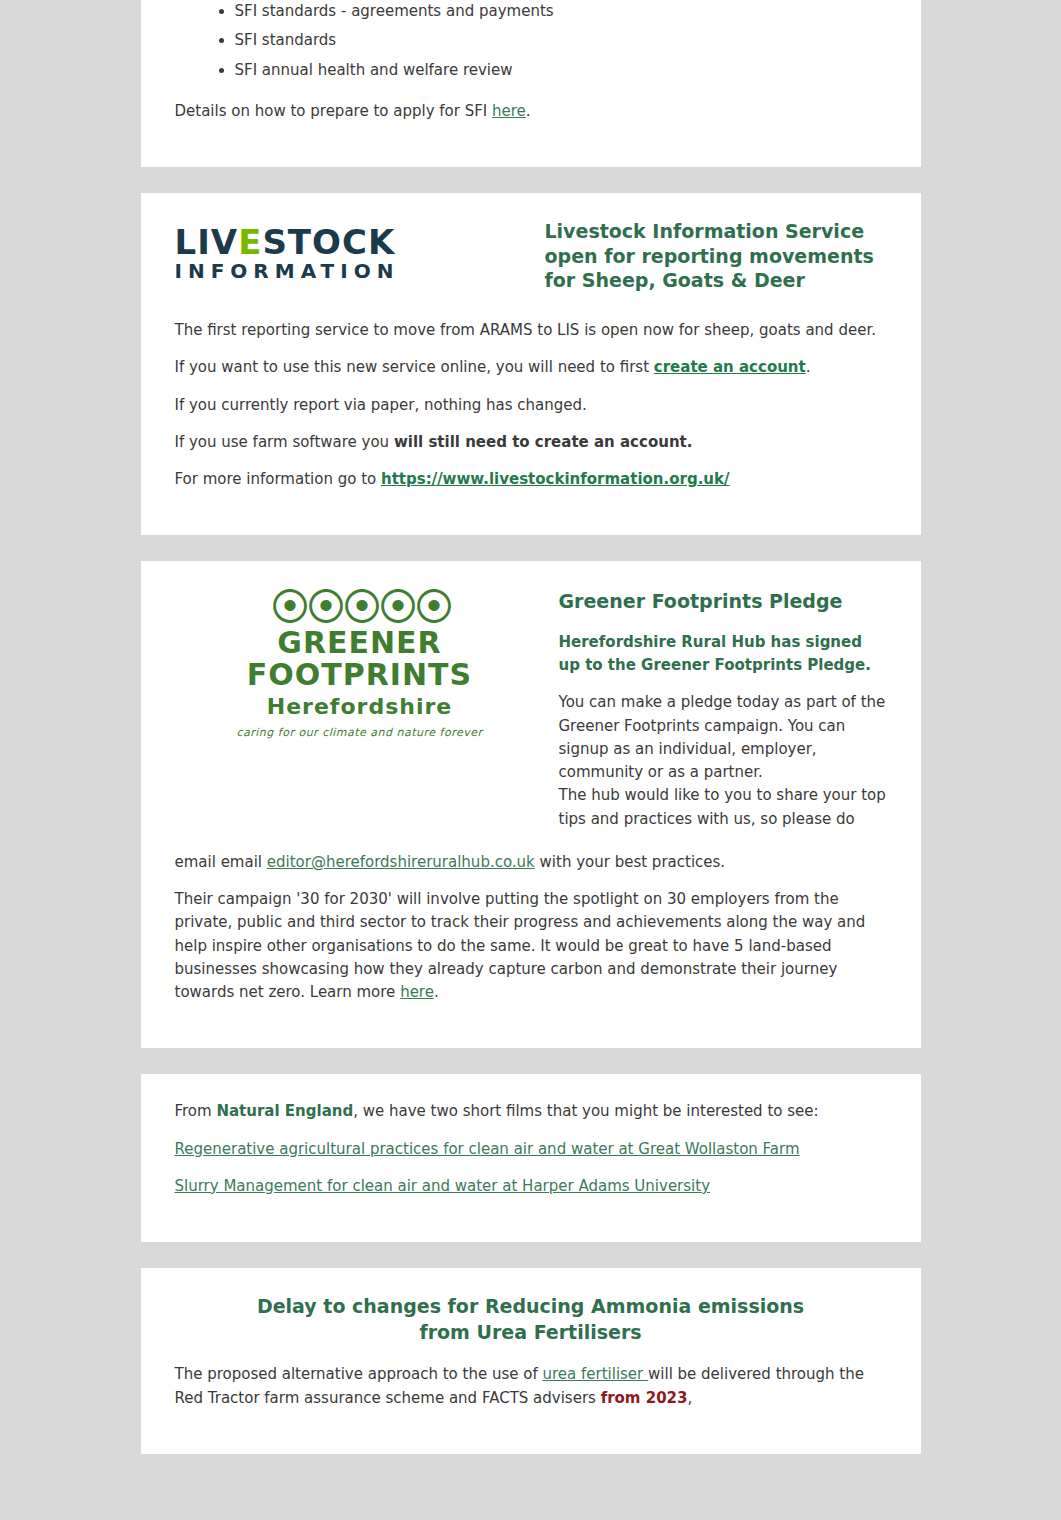SFI standards - agreements and payments
SFI standards
SFI annual health and welfare review
Details on how to prepare to apply for SFI here.
LIVESTOCKINFORMATION
Livestock Information Service open for reporting movements for Sheep, Goats & Deer
The first reporting service to move from ARAMS to LIS is open now for sheep, goats and deer.
If you want to use this new service online, you will need to first create an account.
If you currently report via paper, nothing has changed.
If you use farm software you will still need to create an account.
For more information go to https://www.livestockinformation.org.uk/
⦿⦿⦿⦿⦿
GREENER
FOOTPRINTS
Herefordshire
caring for our climate and nature forever
Greener Footprints Pledge
Herefordshire Rural Hub has signed up to the Greener Footprints Pledge.
You can make a pledge today as part of the Greener Footprints campaign. You can signup as an individual, employer, community or as a partner.
The hub would like to you to share your top tips and practices with us, so please do
email email editor@herefordshireruralhub.co.uk with your best practices.
Their campaign '30 for 2030' will involve putting the spotlight on 30 employers from the private, public and third sector to track their progress and achievements along the way and help inspire other organisations to do the same. It would be great to have 5 land-based businesses showcasing how they already capture carbon and demonstrate their journey towards net zero. Learn more here.
From Natural England, we have two short films that you might be interested to see:
Regenerative agricultural practices for clean air and water at Great Wollaston Farm
Slurry Management for clean air and water at Harper Adams University
Delay to changes for Reducing Ammonia emissions
from Urea Fertilisers
The proposed alternative approach to the use of urea fertiliser will be delivered through the Red Tractor farm assurance scheme and FACTS advisers from 2023,